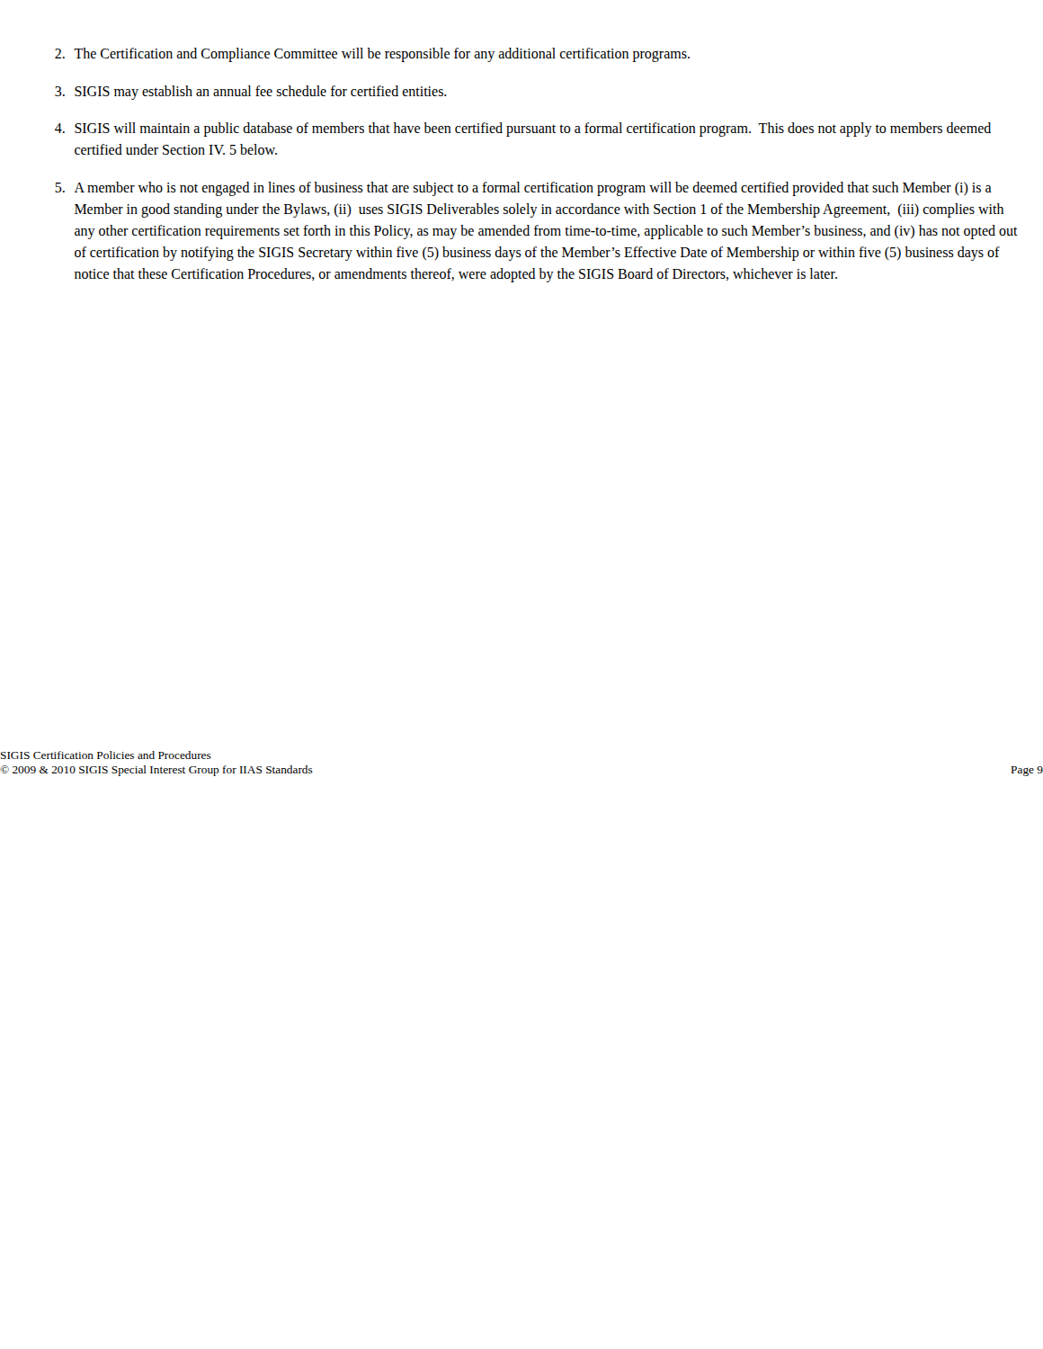The Certification and Compliance Committee will be responsible for any additional certification programs.
SIGIS may establish an annual fee schedule for certified entities.
SIGIS will maintain a public database of members that have been certified pursuant to a formal certification program. This does not apply to members deemed certified under Section IV. 5 below.
A member who is not engaged in lines of business that are subject to a formal certification program will be deemed certified provided that such Member (i) is a Member in good standing under the Bylaws, (ii) uses SIGIS Deliverables solely in accordance with Section 1 of the Membership Agreement, (iii) complies with any other certification requirements set forth in this Policy, as may be amended from time-to-time, applicable to such Member’s business, and (iv) has not opted out of certification by notifying the SIGIS Secretary within five (5) business days of the Member’s Effective Date of Membership or within five (5) business days of notice that these Certification Procedures, or amendments thereof, were adopted by the SIGIS Board of Directors, whichever is later.
SIGIS Certification Policies and Procedures
© 2009 & 2010 SIGIS Special Interest Group for IIAS Standards Page 9